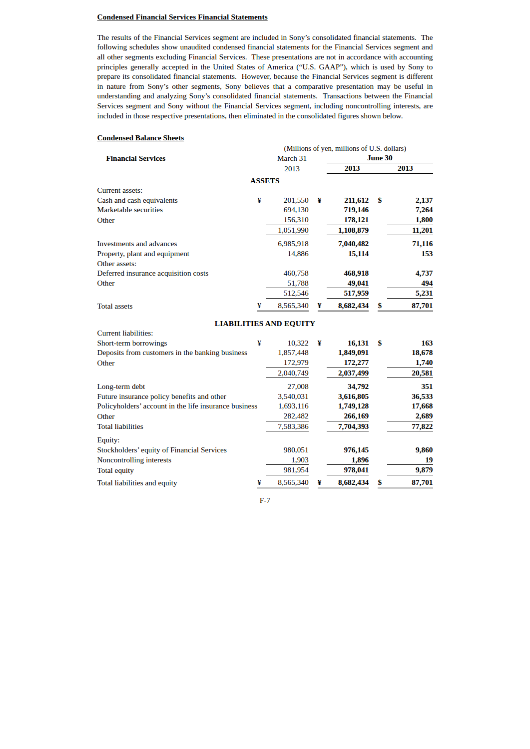Condensed Financial Services Financial Statements
The results of the Financial Services segment are included in Sony’s consolidated financial statements. The following schedules show unaudited condensed financial statements for the Financial Services segment and all other segments excluding Financial Services. These presentations are not in accordance with accounting principles generally accepted in the United States of America (“U.S. GAAP”), which is used by Sony to prepare its consolidated financial statements. However, because the Financial Services segment is different in nature from Sony’s other segments, Sony believes that a comparative presentation may be useful in understanding and analyzing Sony’s consolidated financial statements. Transactions between the Financial Services segment and Sony without the Financial Services segment, including noncontrolling interests, are included in those respective presentations, then eliminated in the consolidated figures shown below.
Condensed Balance Sheets
| | (Millions of yen, millions of U.S. dollars) |
| Financial Services | | March 31 | | June 30 |
| | | 2013 | | 2013 | 2013 |
| ASSETS |
| Current assets: | |
| Cash and cash equivalents | ¥ | 201,550 | | ¥ | 211,612 | | $ | 2,137 |
| Marketable securities | | 694,130 | | | 719,146 | | | 7,264 |
| Other | | 156,310 | | | 178,121 | | | 1,800 |
| | | 1,051,990 | | | 1,108,879 | | | 11,201 |
| Investments and advances | | 6,985,918 | | | 7,040,482 | | | 71,116 |
| Property, plant and equipment | | 14,886 | | | 15,114 | | | 153 |
| Other assets: | |
| Deferred insurance acquisition costs | | 460,758 | | | 468,918 | | | 4,737 |
| Other | | 51,788 | | | 49,041 | | | 494 |
| | | 512,546 | | | 517,959 | | | 5,231 |
| Total assets | ¥ | 8,565,340 | | ¥ | 8,682,434 | | $ | 87,701 |
| LIABILITIES AND EQUITY |
| Current liabilities: | |
| Short-term borrowings | ¥ | 10,322 | | ¥ | 16,131 | | $ | 163 |
| Deposits from customers in the banking business | | 1,857,448 | | | 1,849,091 | | | 18,678 |
| Other | | 172,979 | | | 172,277 | | | 1,740 |
| | | 2,040,749 | | | 2,037,499 | | | 20,581 |
| Long-term debt | | 27,008 | | | 34,792 | | | 351 |
| Future insurance policy benefits and other | | 3,540,031 | | | 3,616,805 | | | 36,533 |
| Policyholders’ account in the life insurance business | | 1,693,116 | | | 1,749,128 | | | 17,668 |
| Other | | 282,482 | | | 266,169 | | | 2,689 |
| Total liabilities | | 7,583,386 | | | 7,704,393 | | | 77,822 |
| Equity: | |
| Stockholders’ equity of Financial Services | | 980,051 | | | 976,145 | | | 9,860 |
| Noncontrolling interests | | 1,903 | | | 1,896 | | | 19 |
| Total equity | | 981,954 | | | 978,041 | | | 9,879 |
| Total liabilities and equity | ¥ | 8,565,340 | | ¥ | 8,682,434 | | $ | 87,701 |
F-7